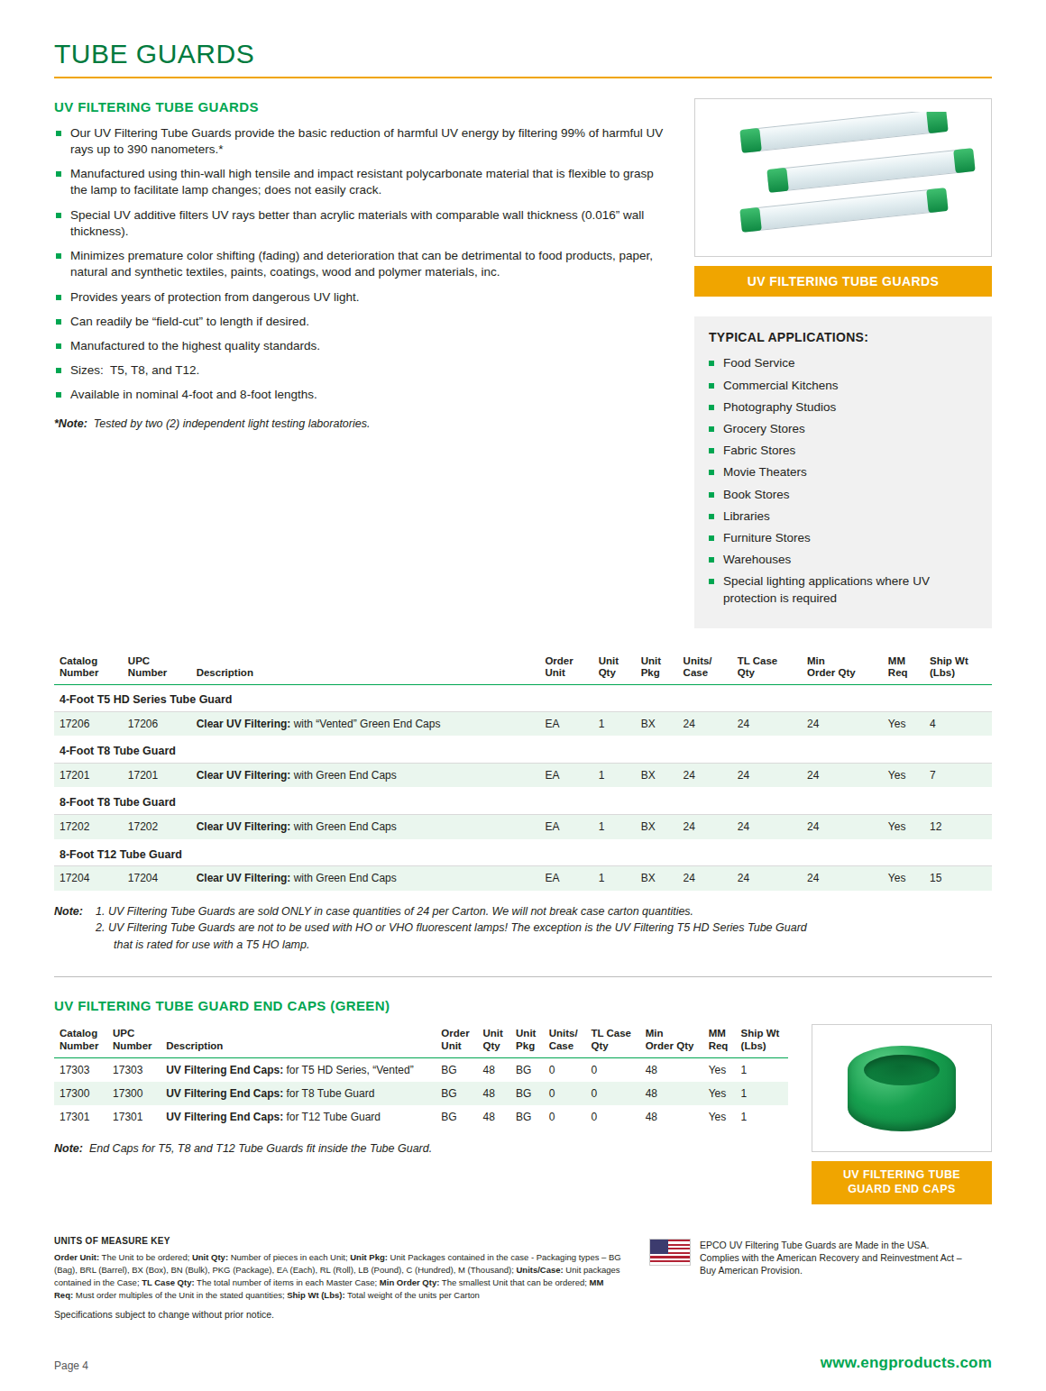Tube Guards
UV Filtering Tube Guards
Our UV Filtering Tube Guards provide the basic reduction of harmful UV energy by filtering 99% of harmful UV rays up to 390 nanometers.*
Manufactured using thin-wall high tensile and impact resistant polycarbonate material that is flexible to grasp the lamp to facilitate lamp changes; does not easily crack.
Special UV additive filters UV rays better than acrylic materials with comparable wall thickness (0.016” wall thickness).
Minimizes premature color shifting (fading) and deterioration that can be detrimental to food products, paper, natural and synthetic textiles, paints, coatings, wood and polymer materials, inc.
Provides years of protection from dangerous UV light.
Can readily be “field-cut” to length if desired.
Manufactured to the highest quality standards.
Sizes: T5, T8, and T12.
Available in nominal 4-foot and 8-foot lengths.
*Note: Tested by two (2) independent light testing laboratories.
UV Filtering Tube Guards
Typical Applications:
Food Service
Commercial Kitchens
Photography Studios
Grocery Stores
Fabric Stores
Movie Theaters
Book Stores
Libraries
Furniture Stores
Warehouses
Special lighting applications where UV protection is required
| Catalog Number | UPC Number | Description | Order Unit | Unit Qty | Unit Pkg | Units/ Case | TL Case Qty | Min Order Qty | MM Req | Ship Wt (Lbs) |
| --- | --- | --- | --- | --- | --- | --- | --- | --- | --- | --- |
| 4-Foot T5 HD Series Tube Guard |
| 17206 | 17206 | Clear UV Filtering: with “Vented” Green End Caps | EA | 1 | BX | 24 | 24 | 24 | Yes | 4 |
| 4-Foot T8 Tube Guard |
| 17201 | 17201 | Clear UV Filtering: with Green End Caps | EA | 1 | BX | 24 | 24 | 24 | Yes | 7 |
| 8-Foot T8 Tube Guard |
| 17202 | 17202 | Clear UV Filtering: with Green End Caps | EA | 1 | BX | 24 | 24 | 24 | Yes | 12 |
| 8-Foot T12 Tube Guard |
| 17204 | 17204 | Clear UV Filtering: with Green End Caps | EA | 1 | BX | 24 | 24 | 24 | Yes | 15 |
Note: 1. UV Filtering Tube Guards are sold ONLY in case quantities of 24 per Carton. We will not break case carton quantities.
2. UV Filtering Tube Guards are not to be used with HO or VHO fluorescent lamps! The exception is the UV Filtering T5 HD Series Tube Guard
that is rated for use with a T5 HO lamp.
UV Filtering Tube Guard End Caps (Green)
| Catalog Number | UPC Number | Description | Order Unit | Unit Qty | Unit Pkg | Units/ Case | TL Case Qty | Min Order Qty | MM Req | Ship Wt (Lbs) |
| --- | --- | --- | --- | --- | --- | --- | --- | --- | --- | --- |
| 17303 | 17303 | UV Filtering End Caps: for T5 HD Series, “Vented” | BG | 48 | BG | 0 | 0 | 48 | Yes | 1 |
| 17300 | 17300 | UV Filtering End Caps: for T8 Tube Guard | BG | 48 | BG | 0 | 0 | 48 | Yes | 1 |
| 17301 | 17301 | UV Filtering End Caps: for T12 Tube Guard | BG | 48 | BG | 0 | 0 | 48 | Yes | 1 |
Note: End Caps for T5, T8 and T12 Tube Guards fit inside the Tube Guard.
UV Filtering Tube
Guard End Caps
Units of Measure Key
Order Unit: The Unit to be ordered; Unit Qty: Number of pieces in each Unit; Unit Pkg: Unit Packages contained in the case - Packaging types – BG (Bag), BRL (Barrel), BX (Box), BN (Bulk), PKG (Package), EA (Each), RL (Roll), LB (Pound), C (Hundred), M (Thousand); Units/Case: Unit packages contained in the Case; TL Case Qty: The total number of items in each Master Case; Min Order Qty: The smallest Unit that can be ordered; MM Req: Must order multiples of the Unit in the stated quantities; Ship Wt (Lbs): Total weight of the units per Carton
Specifications subject to change without prior notice.
EPCO UV Filtering Tube Guards are Made in the USA.
Complies with the American Recovery and Reinvestment Act –
Buy American Provision.
Page 4
www.engproducts.com